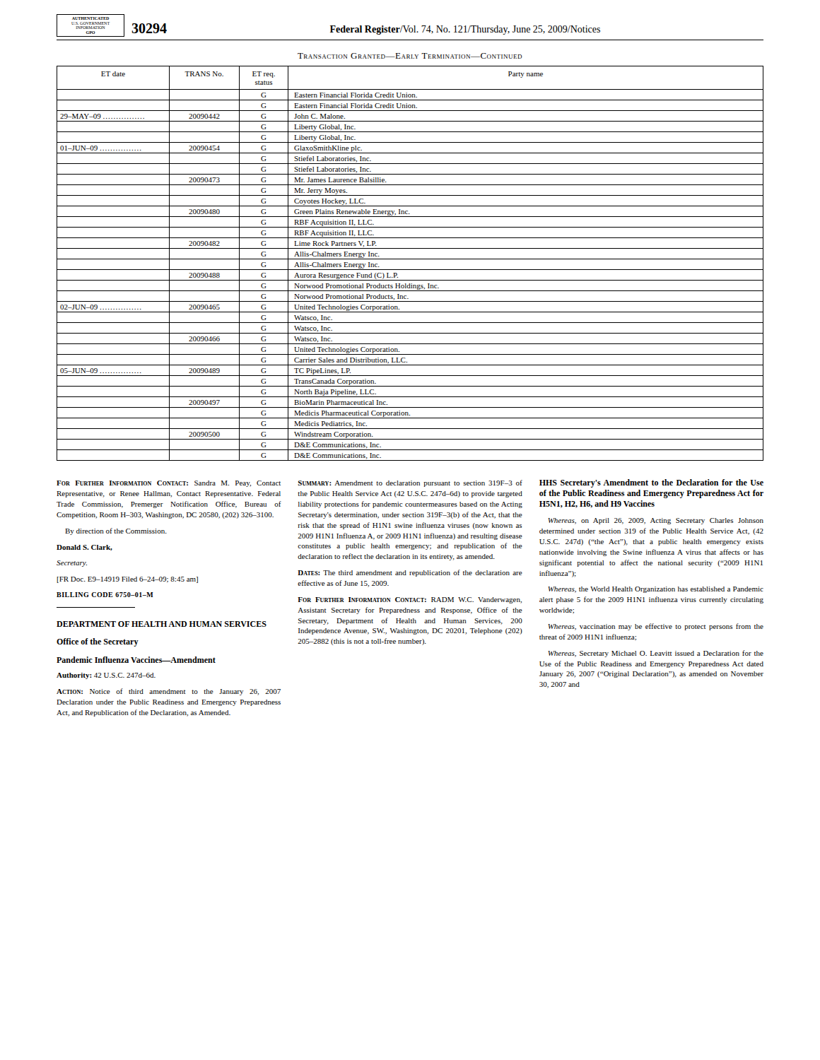AUTHENTICATED
U.S. GOVERNMENT
INFORMATION
GPO
30294
Federal Register/Vol. 74, No. 121/Thursday, June 25, 2009/Notices
Transaction Granted—Early Termination—Continued
| ET date | TRANS No. | ET req. status | Party name |
| --- | --- | --- | --- |
| | | G | Eastern Financial Florida Credit Union. |
| | | G | Eastern Financial Florida Credit Union. |
| 29–MAY–09 ................ | 20090442 | G | John C. Malone. |
| | | G | Liberty Global, Inc. |
| | | G | Liberty Global, Inc. |
| 01–JUN–09 ................ | 20090454 | G | GlaxoSmithKline plc. |
| | | G | Stiefel Laboratories, Inc. |
| | | G | Stiefel Laboratories, Inc. |
| | 20090473 | G | Mr. James Laurence Balsillie. |
| | | G | Mr. Jerry Moyes. |
| | | G | Coyotes Hockey, LLC. |
| | 20090480 | G | Green Plains Renewable Energy, Inc. |
| | | G | RBF Acquisition II, LLC. |
| | | G | RBF Acquisition II, LLC. |
| | 20090482 | G | Lime Rock Partners V, LP. |
| | | G | Allis-Chalmers Energy Inc. |
| | | G | Allis-Chalmers Energy Inc. |
| | 20090488 | G | Aurora Resurgence Fund (C) L.P. |
| | | G | Norwood Promotional Products Holdings, Inc. |
| | | G | Norwood Promotional Products, Inc. |
| 02–JUN–09 ................ | 20090465 | G | United Technologies Corporation. |
| | | G | Watsco, Inc. |
| | | G | Watsco, Inc. |
| | 20090466 | G | Watsco, Inc. |
| | | G | United Technologies Corporation. |
| | | G | Carrier Sales and Distribution, LLC. |
| 05–JUN–09 ................ | 20090489 | G | TC PipeLines, LP. |
| | | G | TransCanada Corporation. |
| | | G | North Baja Pipeline, LLC. |
| | 20090497 | G | BioMarin Pharmaceutical Inc. |
| | | G | Medicis Pharmaceutical Corporation. |
| | | G | Medicis Pediatrics, Inc. |
| | 20090500 | G | Windstream Corporation. |
| | | G | D&E Communications, Inc. |
| | | G | D&E Communications, Inc. |
For Further Information Contact: Sandra M. Peay, Contact Representative, or Renee Hallman, Contact Representative. Federal Trade Commission, Premerger Notification Office, Bureau of Competition, Room H–303, Washington, DC 20580, (202) 326–3100.
By direction of the Commission.
Donald S. Clark,
Secretary.
[FR Doc. E9–14919 Filed 6–24–09; 8:45 am]
BILLING CODE 6750–01–M
DEPARTMENT OF HEALTH AND HUMAN SERVICES
Office of the Secretary
Pandemic Influenza Vaccines—Amendment
Authority: 42 U.S.C. 247d–6d.
Action: Notice of third amendment to the January 26, 2007 Declaration under the Public Readiness and Emergency Preparedness Act, and Republication of the Declaration, as Amended.
Summary: Amendment to declaration pursuant to section 319F–3 of the Public Health Service Act (42 U.S.C. 247d–6d) to provide targeted liability protections for pandemic countermeasures based on the Acting Secretary's determination, under section 319F–3(b) of the Act, that the risk that the spread of H1N1 swine influenza viruses (now known as 2009 H1N1 Influenza A, or 2009 H1N1 influenza) and resulting disease constitutes a public health emergency; and republication of the declaration to reflect the declaration in its entirety, as amended.
Dates: The third amendment and republication of the declaration are effective as of June 15, 2009.
For Further Information Contact: RADM W.C. Vanderwagen, Assistant Secretary for Preparedness and Response, Office of the Secretary, Department of Health and Human Services, 200 Independence Avenue, SW., Washington, DC 20201, Telephone (202) 205–2882 (this is not a toll-free number).
HHS Secretary's Amendment to the Declaration for the Use of the Public Readiness and Emergency Preparedness Act for H5N1, H2, H6, and H9 Vaccines
Whereas, on April 26, 2009, Acting Secretary Charles Johnson determined under section 319 of the Public Health Service Act, (42 U.S.C. 247d) (“the Act”), that a public health emergency exists nationwide involving the Swine influenza A virus that affects or has significant potential to affect the national security (“2009 H1N1 influenza”);
Whereas, the World Health Organization has established a Pandemic alert phase 5 for the 2009 H1N1 influenza virus currently circulating worldwide;
Whereas, vaccination may be effective to protect persons from the threat of 2009 H1N1 influenza;
Whereas, Secretary Michael O. Leavitt issued a Declaration for the Use of the Public Readiness and Emergency Preparedness Act dated January 26, 2007 (“Original Declaration”), as amended on November 30, 2007 and